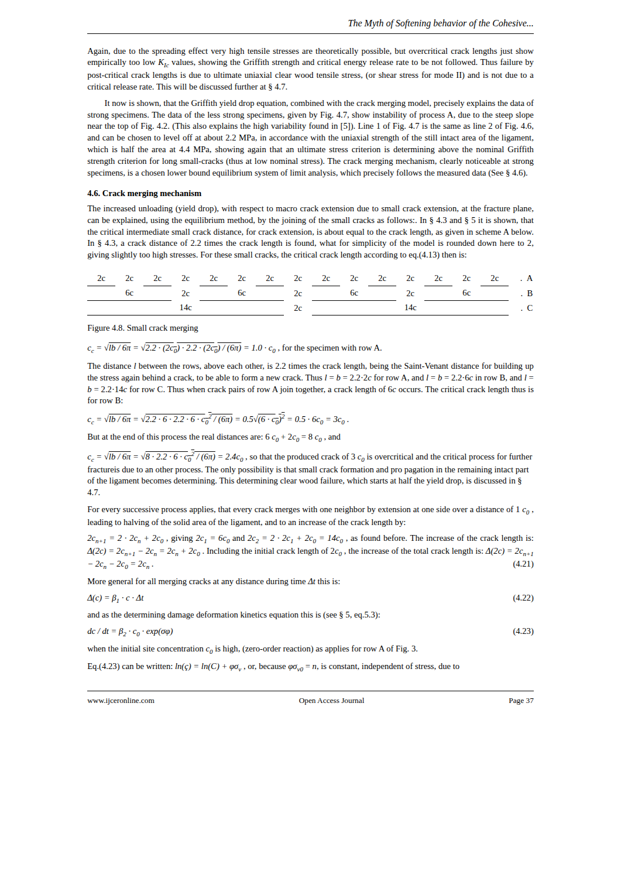The Myth of Softening behavior of the Cohesive...
Again, due to the spreading effect very high tensile stresses are theoretically possible, but overcritical crack lengths just show empirically too low KIc values, showing the Griffith strength and critical energy release rate to be not followed. Thus failure by post-critical crack lengths is due to ultimate uniaxial clear wood tensile stress, (or shear stress for mode II) and is not due to a critical release rate. This will be discussed further at § 4.7.
It now is shown, that the Griffith yield drop equation, combined with the crack merging model, precisely explains the data of strong specimens. The data of the less strong specimens, given by Fig. 4.7, show instability of process A, due to the steep slope near the top of Fig. 4.2. (This also explains the high variability found in [5]). Line 1 of Fig. 4.7 is the same as line 2 of Fig. 4.6, and can be chosen to level off at about 2.2 MPa, in accordance with the uniaxial strength of the still intact area of the ligament, which is half the area at 4.4 MPa, showing again that an ultimate stress criterion is determining above the nominal Griffith strength criterion for long small-cracks (thus at low nominal stress). The crack merging mechanism, clearly noticeable at strong specimens, is a chosen lower bound equilibrium system of limit analysis, which precisely follows the measured data (See § 4.6).
4.6. Crack merging mechanism
The increased unloading (yield drop), with respect to macro crack extension due to small crack extension, at the fracture plane, can be explained, using the equilibrium method, by the joining of the small cracks as follows:. In § 4.3 and § 5 it is shown, that the critical intermediate small crack distance, for crack extension, is about equal to the crack length, as given in scheme A below. In § 4.3, a crack distance of 2.2 times the crack length is found, what for simplicity of the model is rounded down here to 2, giving slightly too high stresses. For these small cracks, the critical crack length according to eq.(4.13) then is:
| 2c | 2c | 2c | 2c | 2c | 2c | 2c | 2c | 2c | 2c | 2c | 2c | 2c | 2c | 2c | . A |
| 6c | 2c | 6c | 2c | 6c | 2c | 6c | . B |
| 14c | 2c | 14c | . C |
Figure 4.8. Small crack merging
cc = √lb / 6π = √2.2 · (2c0) · 2.2 · (2c0) / (6π) = 1.0 · c0 , for the specimen with row A.
The distance l between the rows, above each other, is 2.2 times the crack length, being the Saint-Venant distance for building up the stress again behind a crack, to be able to form a new crack. Thus l = b = 2.2·2c for row A, and l = b = 2.2·6c in row B, and l = b = 2.2·14c for row C. Thus when crack pairs of row A join together, a crack length of 6c occurs. The critical crack length thus is for row B:
cc = √lb / 6π = √2.2 · 6 · 2.2 · 6 · c02 / (6π) = 0.5√(6 · c0)2 = 0.5 · 6c0 = 3c0 .
But at the end of this process the real distances are: 6 c0 + 2c0 = 8 c0 , and
cc = √lb / 6π = √8 · 2.2 · 6 · c02 / (6π) = 2.4c0 , so that the produced crack of 3 c0 is overcritical and the critical process for further fractureis due to an other process. The only possibility is that small crack formation and pro pagation in the remaining intact part of the ligament becomes determining. This determining clear wood failure, which starts at half the yield drop, is discussed in § 4.7.
For every successive process applies, that every crack merges with one neighbor by extension at one side over a distance of 1 c0 , leading to halving of the solid area of the ligament, and to an increase of the crack length by:
2cn+1 = 2 · 2cn + 2c0 , giving 2c1 = 6c0 and 2c2 = 2 · 2c1 + 2c0 = 14c0 , as found before. The increase of the crack length is: Δ(2c) = 2cn+1 − 2cn = 2cn + 2c0 . Including the initial crack length of 2c0 , the increase of the total crack length is: Δ(2c) = 2cn+1 − 2cn − 2c0 = 2cn . (4.21)
More general for all merging cracks at any distance during time Δt this is:
Δ(c) = β1 · c · Δt (4.22)
and as the determining damage deformation kinetics equation this is (see § 5, eq.5.3):
dc / dt = β2 · c0 · exp(σφ) (4.23)
when the initial site concentration c0 is high, (zero-order reaction) as applies for row A of Fig. 3.
Eq.(4.23) can be written: ln(ç) = ln(C) + φσv , or, because φσv0 = n, is constant, independent of stress, due to
www.ijceronline.com Open Access Journal Page 37